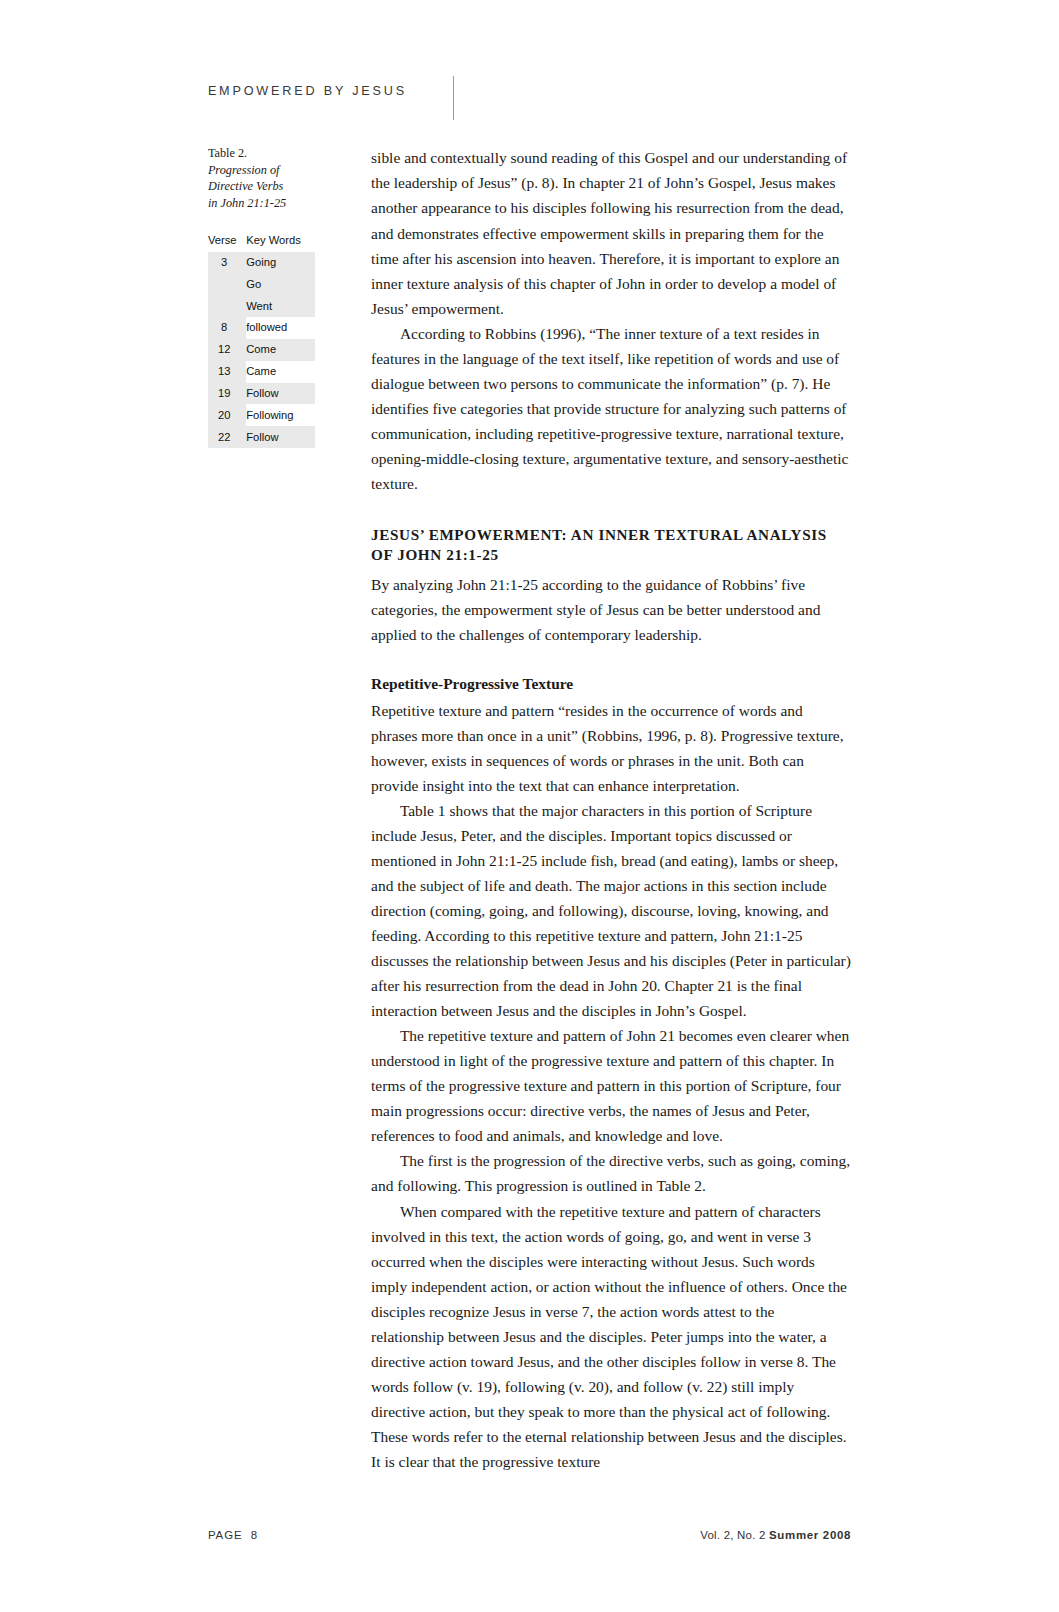Empowered by Jesus
Table 2.
Progression of
Directive Verbs
in John 21:1-25
| Verse | Key Words |
| --- | --- |
| 3 | Going |
| | Go |
| | Went |
| 8 | followed |
| 12 | Come |
| 13 | Came |
| 19 | Follow |
| 20 | Following |
| 22 | Follow |
sible and contextually sound reading of this Gospel and our understanding of the leadership of Jesus” (p. 8). In chapter 21 of John’s Gospel, Jesus makes another appearance to his disciples following his resurrection from the dead, and demonstrates effective empowerment skills in preparing them for the time after his ascension into heaven. Therefore, it is important to explore an inner texture analysis of this chapter of John in order to develop a model of Jesus’ empowerment.
According to Robbins (1996), “The inner texture of a text resides in features in the language of the text itself, like repetition of words and use of dialogue between two persons to communicate the information” (p. 7). He identifies five categories that provide structure for analyzing such patterns of communication, including repetitive-progressive texture, narrational texture, opening-middle-closing texture, argumentative texture, and sensory-aesthetic texture.
Jesus’ Empowerment: An Inner Textural Analysis of John 21:1-25
By analyzing John 21:1-25 according to the guidance of Robbins’ five categories, the empowerment style of Jesus can be better understood and applied to the challenges of contemporary leadership.
Repetitive-Progressive Texture
Repetitive texture and pattern “resides in the occurrence of words and phrases more than once in a unit” (Robbins, 1996, p. 8). Progressive texture, however, exists in sequences of words or phrases in the unit. Both can provide insight into the text that can enhance interpretation.
Table 1 shows that the major characters in this portion of Scripture include Jesus, Peter, and the disciples. Important topics discussed or mentioned in John 21:1-25 include fish, bread (and eating), lambs or sheep, and the subject of life and death. The major actions in this section include direction (coming, going, and following), discourse, loving, knowing, and feeding. According to this repetitive texture and pattern, John 21:1-25 discusses the relationship between Jesus and his disciples (Peter in particular) after his resurrection from the dead in John 20. Chapter 21 is the final interaction between Jesus and the disciples in John’s Gospel.
The repetitive texture and pattern of John 21 becomes even clearer when understood in light of the progressive texture and pattern of this chapter. In terms of the progressive texture and pattern in this portion of Scripture, four main progressions occur: directive verbs, the names of Jesus and Peter, references to food and animals, and knowledge and love.
The first is the progression of the directive verbs, such as going, coming, and following. This progression is outlined in Table 2.
When compared with the repetitive texture and pattern of characters involved in this text, the action words of going, go, and went in verse 3 occurred when the disciples were interacting without Jesus. Such words imply independent action, or action without the influence of others. Once the disciples recognize Jesus in verse 7, the action words attest to the relationship between Jesus and the disciples. Peter jumps into the water, a directive action toward Jesus, and the other disciples follow in verse 8. The words follow (v. 19), following (v. 20), and follow (v. 22) still imply directive action, but they speak to more than the physical act of following. These words refer to the eternal relationship between Jesus and the disciples. It is clear that the progressive texture
Page 8
Vol. 2, No. 2 Summer 2008